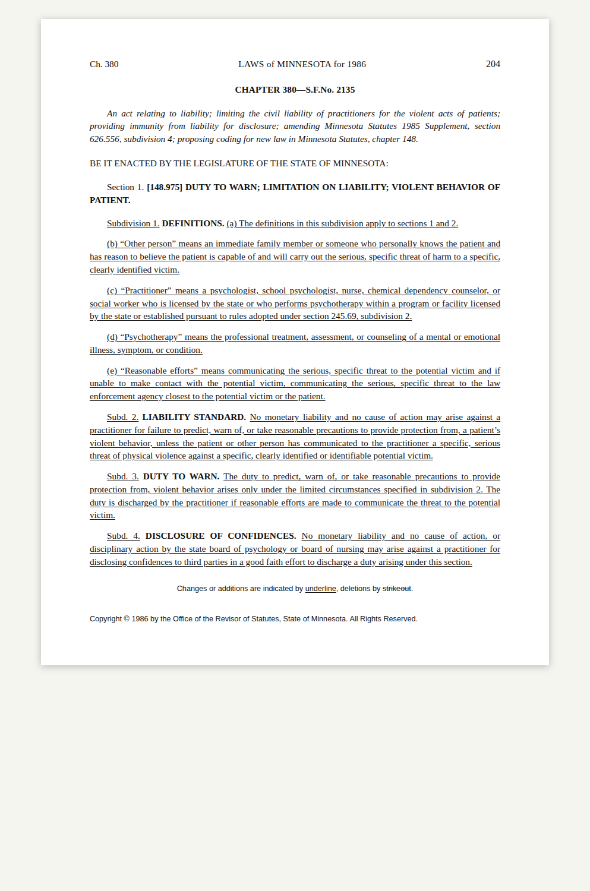Ch. 380 LAWS of MINNESOTA for 1986 204
CHAPTER 380—S.F.No. 2135
An act relating to liability; limiting the civil liability of practitioners for the violent acts of patients; providing immunity from liability for disclosure; amending Minnesota Statutes 1985 Supplement, section 626.556, subdivision 4; proposing coding for new law in Minnesota Statutes, chapter 148.
BE IT ENACTED BY THE LEGISLATURE OF THE STATE OF MINNESOTA:
Section 1. [148.975] DUTY TO WARN; LIMITATION ON LIABILITY; VIOLENT BEHAVIOR OF PATIENT.
Subdivision 1. DEFINITIONS. (a) The definitions in this subdivision apply to sections 1 and 2.
(b) “Other person” means an immediate family member or someone who personally knows the patient and has reason to believe the patient is capable of and will carry out the serious, specific threat of harm to a specific, clearly identified victim.
(c) “Practitioner” means a psychologist, school psychologist, nurse, chemical dependency counselor, or social worker who is licensed by the state or who performs psychotherapy within a program or facility licensed by the state or established pursuant to rules adopted under section 245.69, subdivision 2.
(d) “Psychotherapy” means the professional treatment, assessment, or counseling of a mental or emotional illness, symptom, or condition.
(e) “Reasonable efforts” means communicating the serious, specific threat to the potential victim and if unable to make contact with the potential victim, communicating the serious, specific threat to the law enforcement agency closest to the potential victim or the patient.
Subd. 2. LIABILITY STANDARD. No monetary liability and no cause of action may arise against a practitioner for failure to predict, warn of, or take reasonable precautions to provide protection from, a patient’s violent behavior, unless the patient or other person has communicated to the practitioner a specific, serious threat of physical violence against a specific, clearly identified or identifiable potential victim.
Subd. 3. DUTY TO WARN. The duty to predict, warn of, or take reasonable precautions to provide protection from, violent behavior arises only under the limited circumstances specified in subdivision 2. The duty is discharged by the practitioner if reasonable efforts are made to communicate the threat to the potential victim.
Subd. 4. DISCLOSURE OF CONFIDENCES. No monetary liability and no cause of action, or disciplinary action by the state board of psychology or board of nursing may arise against a practitioner for disclosing confidences to third parties in a good faith effort to discharge a duty arising under this section.
Changes or additions are indicated by underline, deletions by strikeout.
Copyright © 1986 by the Office of the Revisor of Statutes, State of Minnesota. All Rights Reserved.